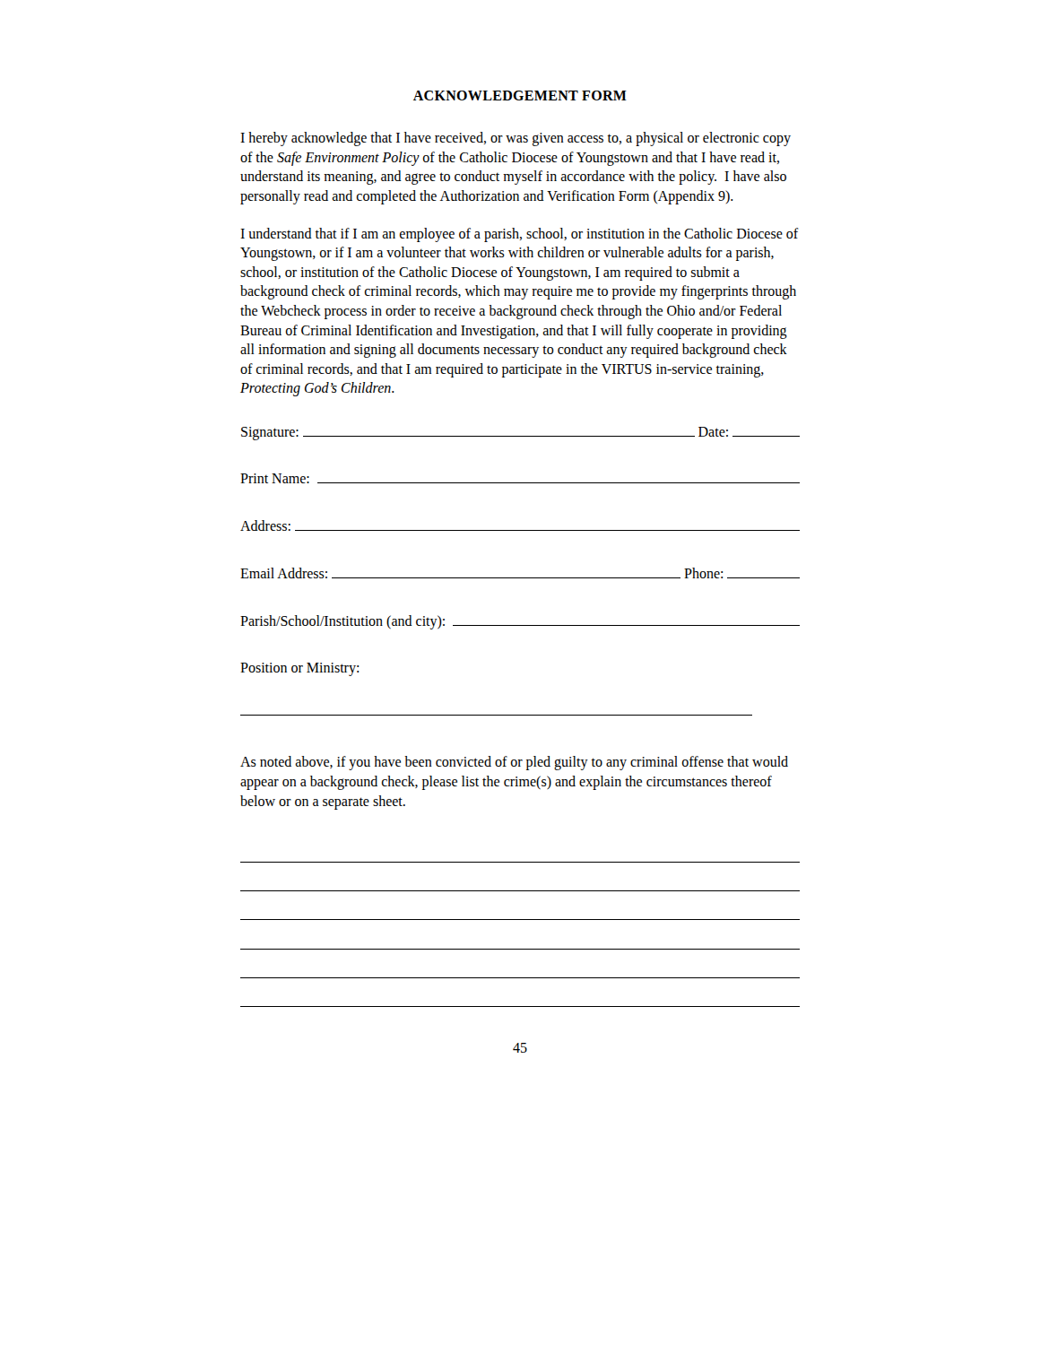ACKNOWLEDGEMENT FORM
I hereby acknowledge that I have received, or was given access to, a physical or electronic copy of the Safe Environment Policy of the Catholic Diocese of Youngstown and that I have read it, understand its meaning, and agree to conduct myself in accordance with the policy. I have also personally read and completed the Authorization and Verification Form (Appendix 9).
I understand that if I am an employee of a parish, school, or institution in the Catholic Diocese of Youngstown, or if I am a volunteer that works with children or vulnerable adults for a parish, school, or institution of the Catholic Diocese of Youngstown, I am required to submit a background check of criminal records, which may require me to provide my fingerprints through the Webcheck process in order to receive a background check through the Ohio and/or Federal Bureau of Criminal Identification and Investigation, and that I will fully cooperate in providing all information and signing all documents necessary to conduct any required background check of criminal records, and that I am required to participate in the VIRTUS in-service training, Protecting God’s Children.
Signature: Date:
Print Name:
Address:
Email Address: Phone:
Parish/School/Institution (and city):
Position or Ministry:
As noted above, if you have been convicted of or pled guilty to any criminal offense that would appear on a background check, please list the crime(s) and explain the circumstances thereof below or on a separate sheet.
45